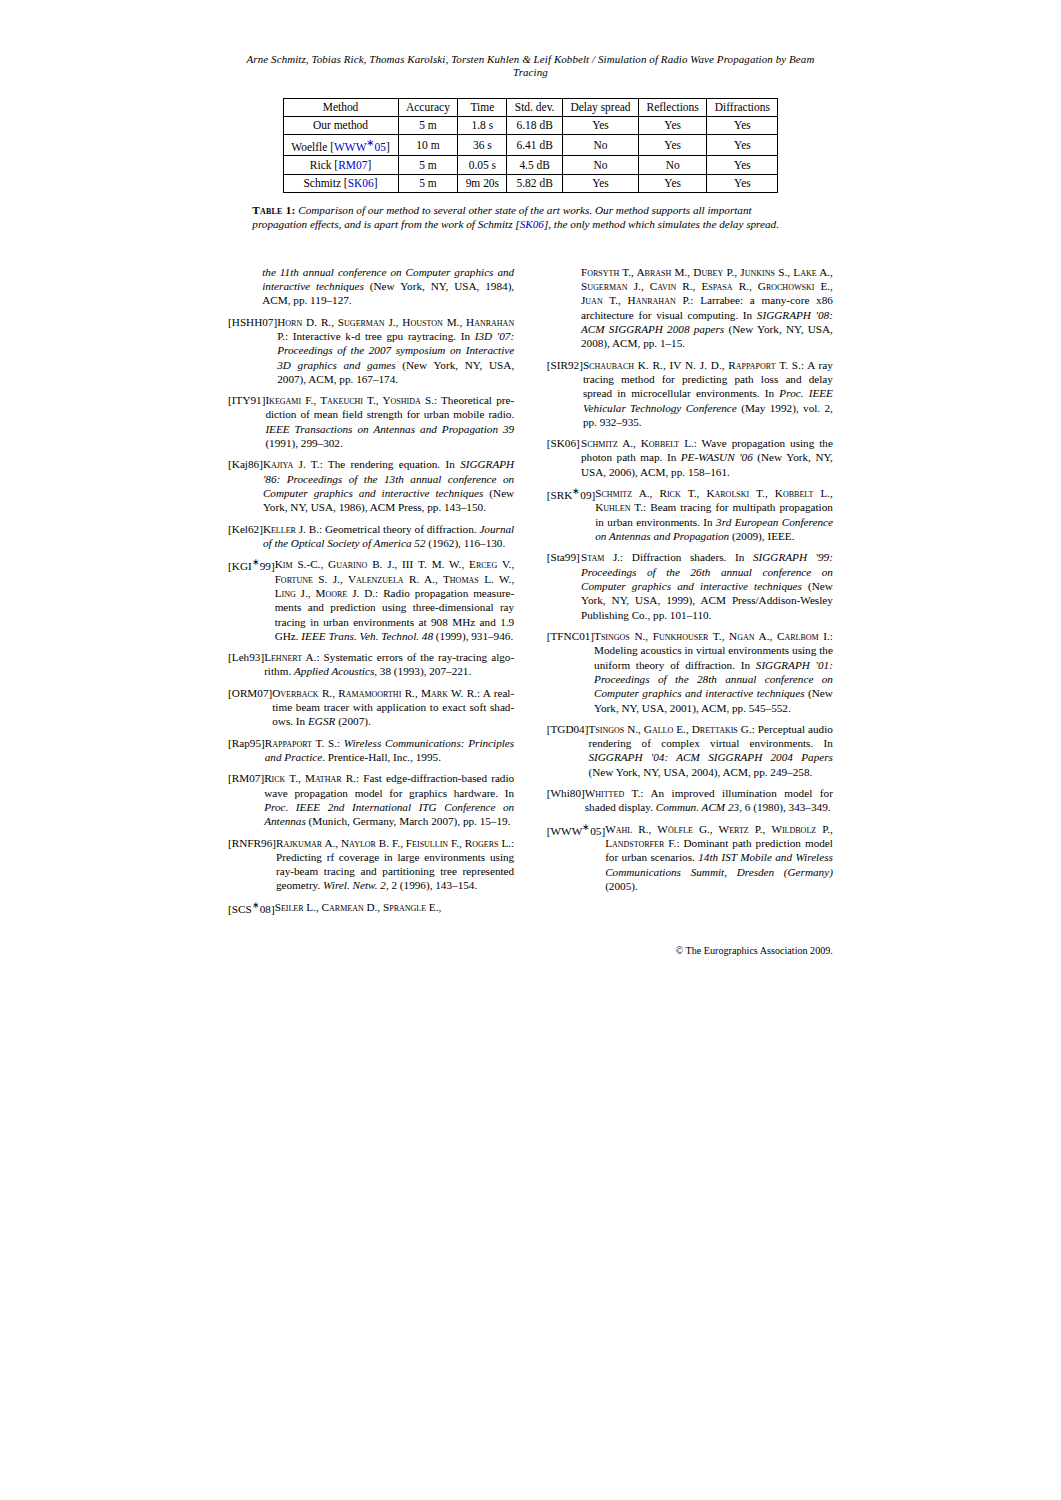Arne Schmitz, Tobias Rick, Thomas Karolski, Torsten Kuhlen & Leif Kobbelt / Simulation of Radio Wave Propagation by Beam Tracing
| Method | Accuracy | Time | Std. dev. | Delay spread | Reflections | Diffractions |
| --- | --- | --- | --- | --- | --- | --- |
| Our method | 5 m | 1.8 s | 6.18 dB | Yes | Yes | Yes |
| Woelfle [ WWW ∗ 05 ] | 10 m | 36 s | 6.41 dB | No | Yes | Yes |
| Rick [ RM07 ] | 5 m | 0.05 s | 4.5 dB | No | No | Yes |
| Schmitz [ SK06 ] | 5 m | 9m 20s | 5.82 dB | Yes | Yes | Yes |
Table 1: Comparison of our method to several other state of the art works. Our method supports all important propagation effects, and is apart from the work of Schmitz [SK06], the only method which simulates the delay spread.
the 11th annual conference on Computer graphics and interactive techniques (New York, NY, USA, 1984), ACM, pp. 119–127.
[HSHH07]
Horn D. R., Sugerman J., Houston M., Hanrahan P.: Interactive k-d tree gpu raytracing. In I3D '07: Proceedings of the 2007 symposium on Interactive 3D graphics and games (New York, NY, USA, 2007), ACM, pp. 167–174.
[ITY91]
Ikegami F., Takeuchi T., Yoshida S.: Theoretical prediction of mean field strength for urban mobile radio. IEEE Transactions on Antennas and Propagation 39 (1991), 299–302.
[Kaj86]
Kajiya J. T.: The rendering equation. In SIGGRAPH '86: Proceedings of the 13th annual conference on Computer graphics and interactive techniques (New York, NY, USA, 1986), ACM Press, pp. 143–150.
[Kel62]
Keller J. B.: Geometrical theory of diffraction. Journal of the Optical Society of America 52 (1962), 116–130.
[KGI∗99]
Kim S.-C., Guarino B. J., III T. M. W., Erceg V., Fortune S. J., Valenzuela R. A., Thomas L. W., Ling J., Moore J. D.: Radio propagation measurements and prediction using three-dimensional ray tracing in urban environments at 908 MHz and 1.9 GHz. IEEE Trans. Veh. Technol. 48 (1999), 931–946.
[Leh93]
Lehnert A.: Systematic errors of the ray-tracing algorithm. Applied Acoustics, 38 (1993), 207–221.
[ORM07]
Overback R., Ramamoorthi R., Mark W. R.: A real-time beam tracer with application to exact soft shadows. In EGSR (2007).
[Rap95]
Rappaport T. S.: Wireless Communications: Principles and Practice. Prentice-Hall, Inc., 1995.
[RM07]
Rick T., Mathar R.: Fast edge-diffraction-based radio wave propagation model for graphics hardware. In Proc. IEEE 2nd International ITG Conference on Antennas (Munich, Germany, March 2007), pp. 15–19.
[RNFR96]
Rajkumar A., Naylor B. F., Feisullin F., Rogers L.: Predicting rf coverage in large environments using ray-beam tracing and partitioning tree represented geometry. Wirel. Netw. 2, 2 (1996), 143–154.
[SCS∗08]
Seiler L., Carmean D., Sprangle E.,
Forsyth T., Abrash M., Dubey P., Junkins S., Lake A., Sugerman J., Cavin R., Espasa R., Grochowski E., Juan T., Hanrahan P.: Larrabee: a many-core x86 architecture for visual computing. In SIGGRAPH '08: ACM SIGGRAPH 2008 papers (New York, NY, USA, 2008), ACM, pp. 1–15.
[SIR92]
Schaubach K. R., IV N. J. D., Rappaport T. S.: A ray tracing method for predicting path loss and delay spread in microcellular environments. In Proc. IEEE Vehicular Technology Conference (May 1992), vol. 2, pp. 932–935.
[SK06]
Schmitz A., Kobbelt L.: Wave propagation using the photon path map. In PE-WASUN '06 (New York, NY, USA, 2006), ACM, pp. 158–161.
[SRK∗09]
Schmitz A., Rick T., Karolski T., Kobbelt L., Kuhlen T.: Beam tracing for multipath propagation in urban environments. In 3rd European Conference on Antennas and Propagation (2009), IEEE.
[Sta99]
Stam J.: Diffraction shaders. In SIGGRAPH '99: Proceedings of the 26th annual conference on Computer graphics and interactive techniques (New York, NY, USA, 1999), ACM Press/Addison-Wesley Publishing Co., pp. 101–110.
[TFNC01]
Tsingos N., Funkhouser T., Ngan A., Carlbom I.: Modeling acoustics in virtual environments using the uniform theory of diffraction. In SIGGRAPH '01: Proceedings of the 28th annual conference on Computer graphics and interactive techniques (New York, NY, USA, 2001), ACM, pp. 545–552.
[TGD04]
Tsingos N., Gallo E., Drettakis G.: Perceptual audio rendering of complex virtual environments. In SIGGRAPH '04: ACM SIGGRAPH 2004 Papers (New York, NY, USA, 2004), ACM, pp. 249–258.
[Whi80]
Whitted T.: An improved illumination model for shaded display. Commun. ACM 23, 6 (1980), 343–349.
[WWW∗05]
Wahl R., Wölfle G., Wertz P., Wildbolz P., Landstorfer F.: Dominant path prediction model for urban scenarios. 14th IST Mobile and Wireless Communications Summit, Dresden (Germany) (2005).
© The Eurographics Association 2009.